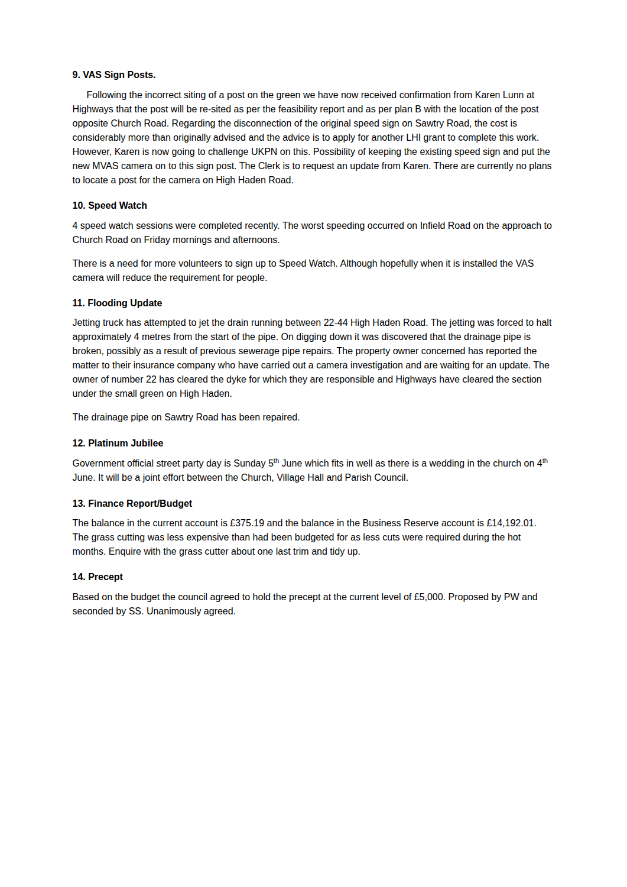9. VAS Sign Posts.
Following the incorrect siting of a post on the green we have now received confirmation from Karen Lunn at Highways that the post will be re-sited as per the feasibility report and as per plan B with the location of the post opposite Church Road. Regarding the disconnection of the original speed sign on Sawtry Road, the cost is considerably more than originally advised and the advice is to apply for another LHI grant to complete this work. However, Karen is now going to challenge UKPN on this. Possibility of keeping the existing speed sign and put the new MVAS camera on to this sign post. The Clerk is to request an update from Karen. There are currently no plans to locate a post for the camera on High Haden Road.
10. Speed Watch
4 speed watch sessions were completed recently. The worst speeding occurred on Infield Road on the approach to Church Road on Friday mornings and afternoons.
There is a need for more volunteers to sign up to Speed Watch. Although hopefully when it is installed the VAS camera will reduce the requirement for people.
11. Flooding Update
Jetting truck has attempted to jet the drain running between 22-44 High Haden Road. The jetting was forced to halt approximately 4 metres from the start of the pipe. On digging down it was discovered that the drainage pipe is broken, possibly as a result of previous sewerage pipe repairs. The property owner concerned has reported the matter to their insurance company who have carried out a camera investigation and are waiting for an update. The owner of number 22 has cleared the dyke for which they are responsible and Highways have cleared the section under the small green on High Haden.
The drainage pipe on Sawtry Road has been repaired.
12. Platinum Jubilee
Government official street party day is Sunday 5th June which fits in well as there is a wedding in the church on 4th June. It will be a joint effort between the Church, Village Hall and Parish Council.
13. Finance Report/Budget
The balance in the current account is £375.19 and the balance in the Business Reserve account is £14,192.01. The grass cutting was less expensive than had been budgeted for as less cuts were required during the hot months. Enquire with the grass cutter about one last trim and tidy up.
14. Precept
Based on the budget the council agreed to hold the precept at the current level of £5,000. Proposed by PW and seconded by SS. Unanimously agreed.